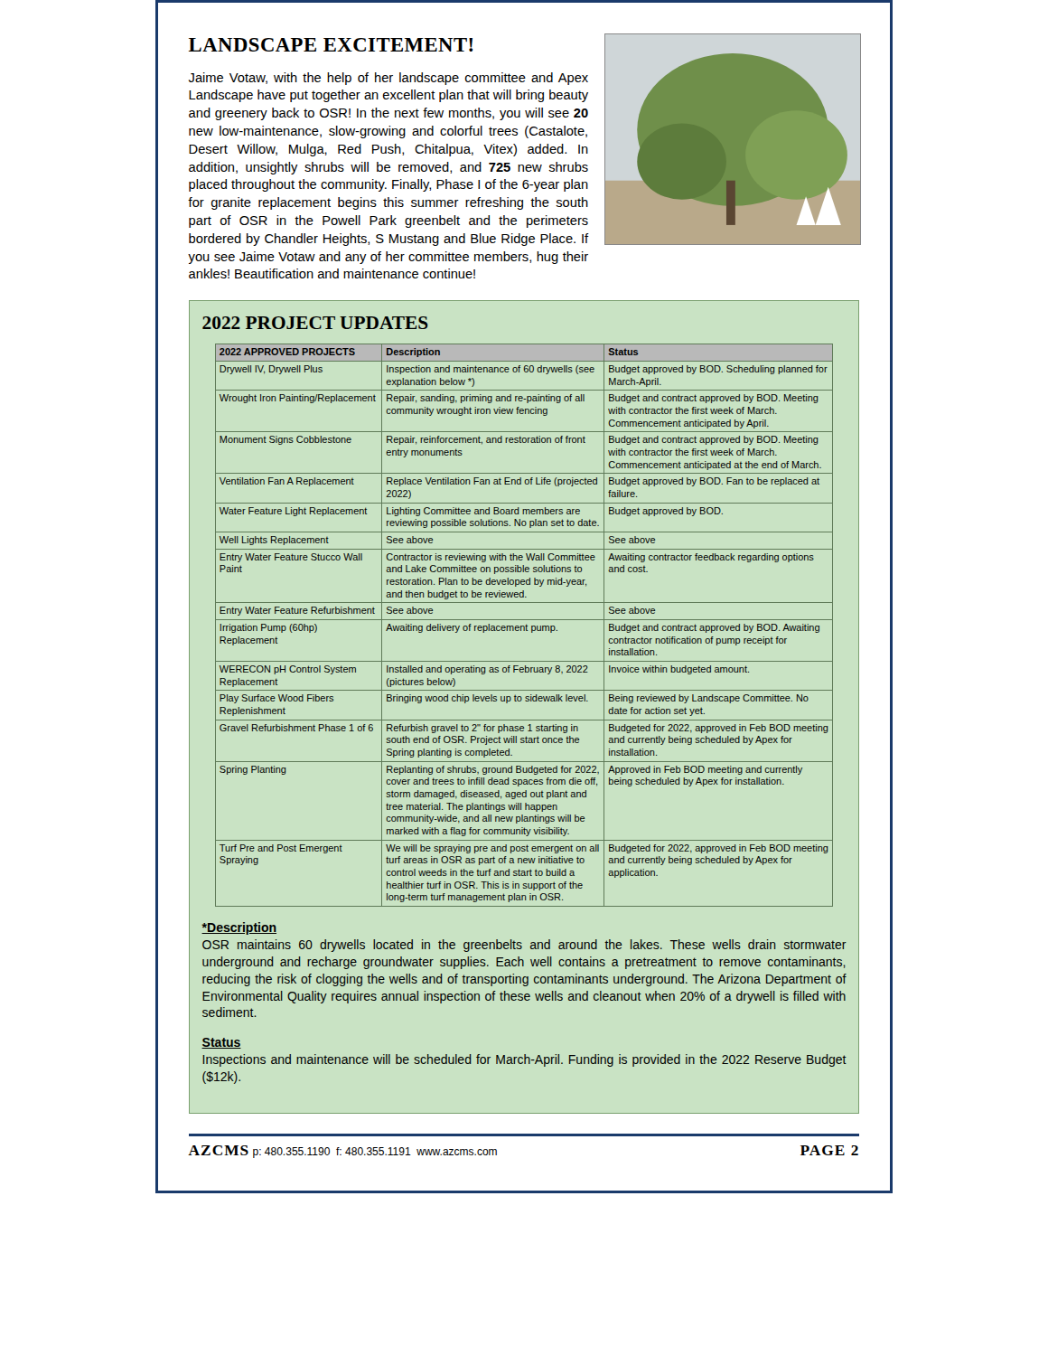LANDSCAPE EXCITEMENT!
Jaime Votaw, with the help of her landscape committee and Apex Landscape have put together an excellent plan that will bring beauty and greenery back to OSR! In the next few months, you will see 20 new low-maintenance, slow-growing and colorful trees (Castalote, Desert Willow, Mulga, Red Push, Chitalpua, Vitex) added. In addition, unsightly shrubs will be removed, and 725 new shrubs placed throughout the community. Finally, Phase I of the 6-year plan for granite replacement begins this summer refreshing the south part of OSR in the Powell Park greenbelt and the perimeters bordered by Chandler Heights, S Mustang and Blue Ridge Place. If you see Jaime Votaw and any of her committee members, hug their ankles! Beautification and maintenance continue!
2022 PROJECT UPDATES
| 2022 APPROVED PROJECTS | Description | Status |
| --- | --- | --- |
| Drywell IV, Drywell Plus | Inspection and maintenance of 60 drywells (see explanation below *) | Budget approved by BOD. Scheduling planned for March-April. |
| Wrought Iron Painting/Replacement | Repair, sanding, priming and re-painting of all community wrought iron view fencing | Budget and contract approved by BOD. Meeting with contractor the first week of March. Commencement anticipated by April. |
| Monument Signs Cobblestone | Repair, reinforcement, and restoration of front entry monuments | Budget and contract approved by BOD. Meeting with contractor the first week of March. Commencement anticipated at the end of March. |
| Ventilation Fan A Replacement | Replace Ventilation Fan at End of Life (projected 2022) | Budget approved by BOD. Fan to be replaced at failure. |
| Water Feature Light Replacement | Lighting Committee and Board members are reviewing possible solutions. No plan set to date. | Budget approved by BOD. |
| Well Lights Replacement | See above | See above |
| Entry Water Feature Stucco Wall Paint | Contractor is reviewing with the Wall Committee and Lake Committee on possible solutions to restoration. Plan to be developed by mid-year, and then budget to be reviewed. | Awaiting contractor feedback regarding options and cost. |
| Entry Water Feature Refurbishment | See above | See above |
| Irrigation Pump (60hp) Replacement | Awaiting delivery of replacement pump. | Budget and contract approved by BOD. Awaiting contractor notification of pump receipt for installation. |
| WERECON pH Control System Replacement | Installed and operating as of February 8, 2022 (pictures below) | Invoice within budgeted amount. |
| Play Surface Wood Fibers Replenishment | Bringing wood chip levels up to sidewalk level. | Being reviewed by Landscape Committee. No date for action set yet. |
| Gravel Refurbishment Phase 1 of 6 | Refurbish gravel to 2" for phase 1 starting in south end of OSR. Project will start once the Spring planting is completed. | Budgeted for 2022, approved in Feb BOD meeting and currently being scheduled by Apex for installation. |
| Spring Planting | Replanting of shrubs, ground Budgeted for 2022, cover and trees to infill dead spaces from die off, storm damaged, diseased, aged out plant and tree material. The plantings will happen community-wide, and all new plantings will be marked with a flag for community visibility. | Approved in Feb BOD meeting and currently being scheduled by Apex for installation. |
| Turf Pre and Post Emergent Spraying | We will be spraying pre and post emergent on all turf areas in OSR as part of a new initiative to control weeds in the turf and start to build a healthier turf in OSR. This is in support of the long-term turf management plan in OSR. | Budgeted for 2022, approved in Feb BOD meeting and currently being scheduled by Apex for application. |
*Description
OSR maintains 60 drywells located in the greenbelts and around the lakes. These wells drain stormwater underground and recharge groundwater supplies. Each well contains a pretreatment to remove contaminants, reducing the risk of clogging the wells and of transporting contaminants underground. The Arizona Department of Environmental Quality requires annual inspection of these wells and cleanout when 20% of a drywell is filled with sediment.
Status
Inspections and maintenance will be scheduled for March-April. Funding is provided in the 2022 Reserve Budget ($12k).
AZCMS p: 480.355.1190 f: 480.355.1191 www.azcms.com
PAGE 2